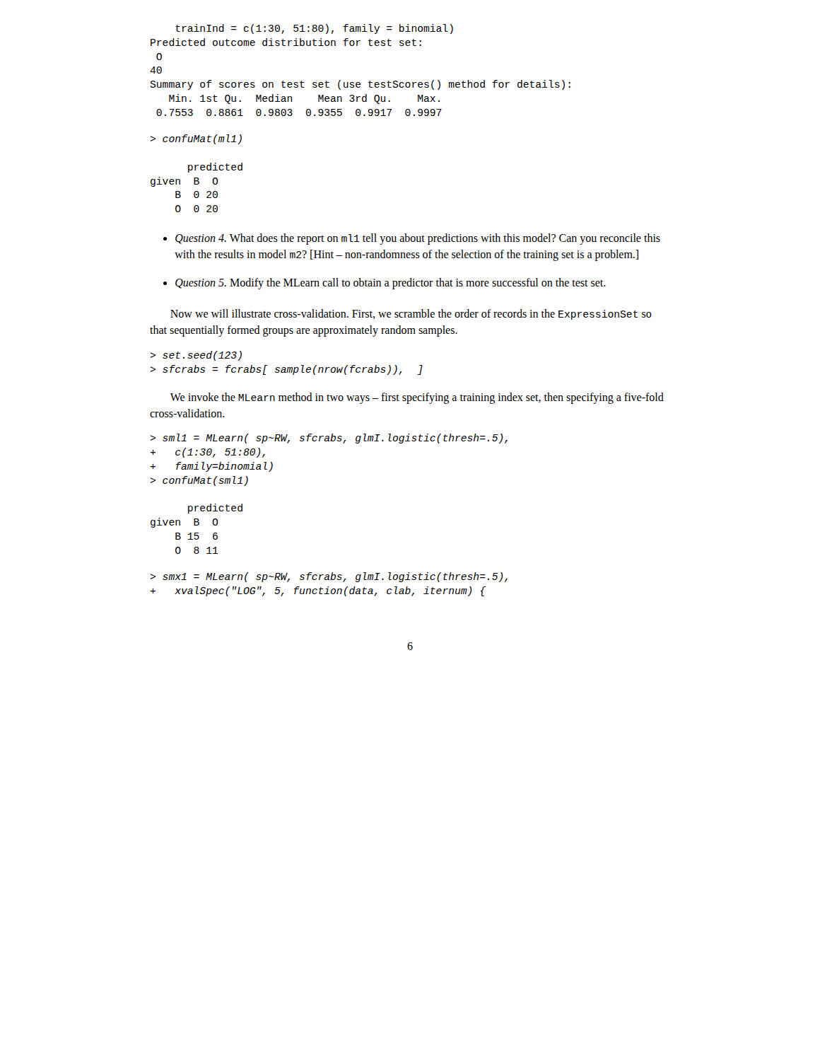trainInd = c(1:30, 51:80), family = binomial)
Predicted outcome distribution for test set:
 O
40
Summary of scores on test set (use testScores() method for details):
   Min. 1st Qu.  Median    Mean 3rd Qu.    Max.
 0.7553  0.8861  0.9803  0.9355  0.9917  0.9997
> confuMat(ml1)

      predicted
given  B  O
    B  0 20
    O  0 20
Question 4. What does the report on ml1 tell you about predictions with this model? Can you reconcile this with the results in model m2? [Hint – non-randomness of the selection of the training set is a problem.]
Question 5. Modify the MLearn call to obtain a predictor that is more successful on the test set.
Now we will illustrate cross-validation. First, we scramble the order of records in the ExpressionSet so that sequentially formed groups are approximately random samples.
> set.seed(123)
> sfcrabs = fcrabs[ sample(nrow(fcrabs)),  ]
We invoke the MLearn method in two ways – first specifying a training index set, then specifying a five-fold cross-validation.
> sml1 = MLearn( sp~RW, sfcrabs, glmI.logistic(thresh=.5),
+   c(1:30, 51:80),
+   family=binomial)
> confuMat(sml1)

      predicted
given  B  O
    B 15  6
    O  8 11
> smx1 = MLearn( sp~RW, sfcrabs, glmI.logistic(thresh=.5),
+   xvalSpec("LOG", 5, function(data, clab, iternum) {
6